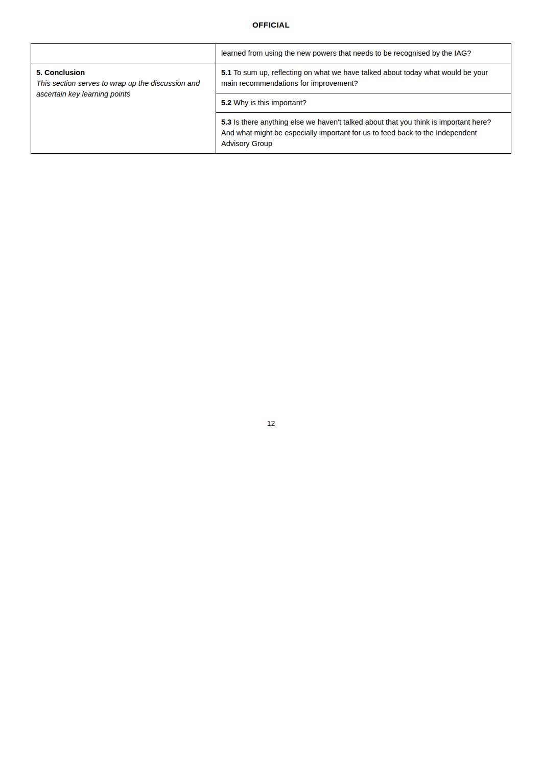OFFICIAL
| | learned from using the new powers that needs to be recognised by the IAG? |
| 5. Conclusion This section serves to wrap up the discussion and ascertain key learning points | 5.1 To sum up, reflecting on what we have talked about today what would be your main recommendations for improvement? |
| 5.2 Why is this important? |
| 5.3 Is there anything else we haven't talked about that you think is important here? And what might be especially important for us to feed back to the Independent Advisory Group |
12